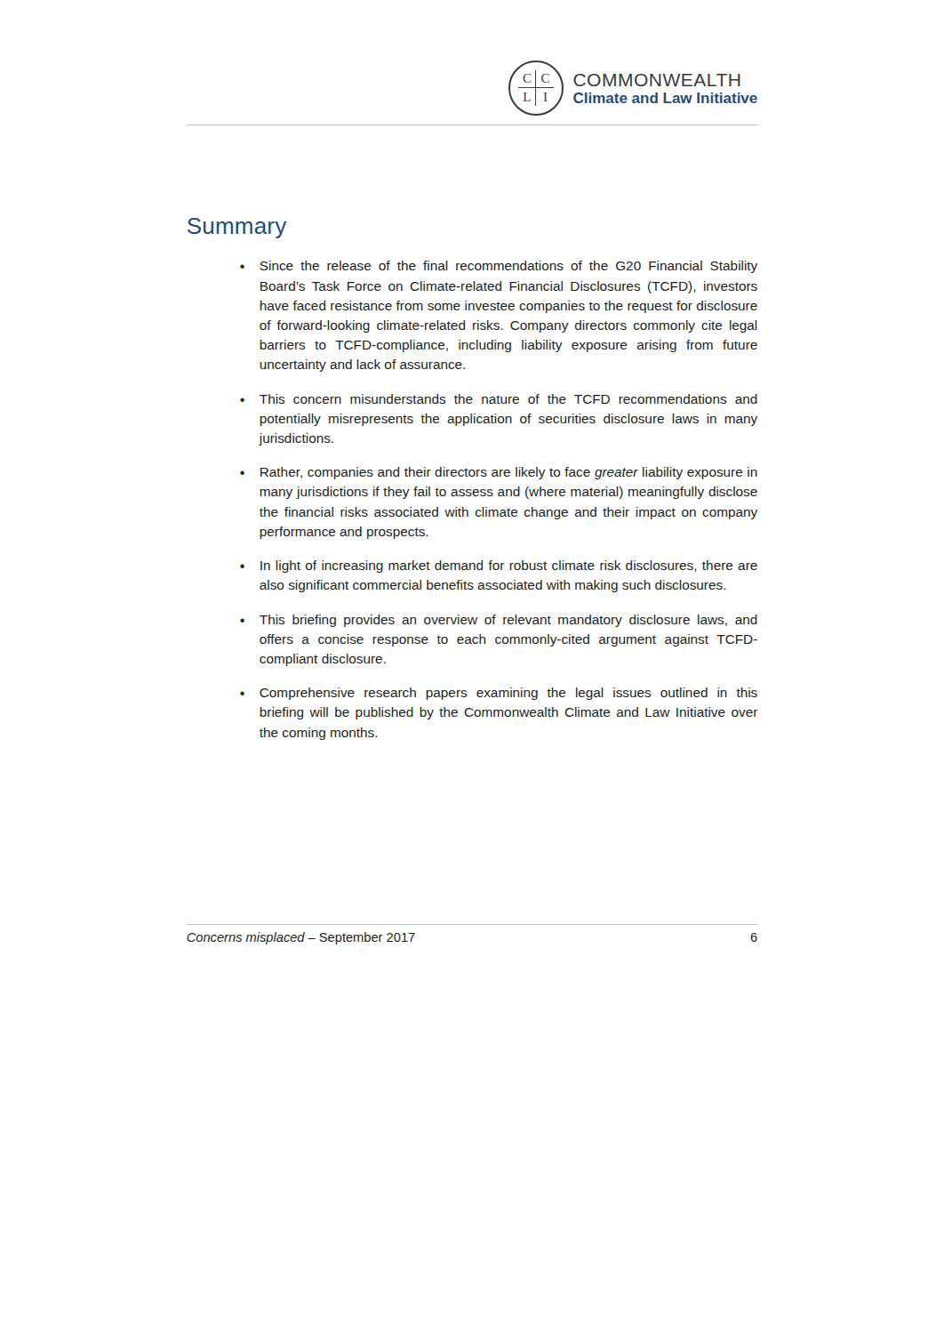CCLI
COMMONWEALTH
Climate and Law Initiative
Summary
Since the release of the final recommendations of the G20 Financial Stability Board’s Task Force on Climate-related Financial Disclosures (TCFD), investors have faced resistance from some investee companies to the request for disclosure of forward-looking climate-related risks. Company directors commonly cite legal barriers to TCFD-compliance, including liability exposure arising from future uncertainty and lack of assurance.
This concern misunderstands the nature of the TCFD recommendations and potentially misrepresents the application of securities disclosure laws in many jurisdictions.
Rather, companies and their directors are likely to face greater liability exposure in many jurisdictions if they fail to assess and (where material) meaningfully disclose the financial risks associated with climate change and their impact on company performance and prospects.
In light of increasing market demand for robust climate risk disclosures, there are also significant commercial benefits associated with making such disclosures.
This briefing provides an overview of relevant mandatory disclosure laws, and offers a concise response to each commonly-cited argument against TCFD-compliant disclosure.
Comprehensive research papers examining the legal issues outlined in this briefing will be published by the Commonwealth Climate and Law Initiative over the coming months.
Concerns misplaced – September 2017
6